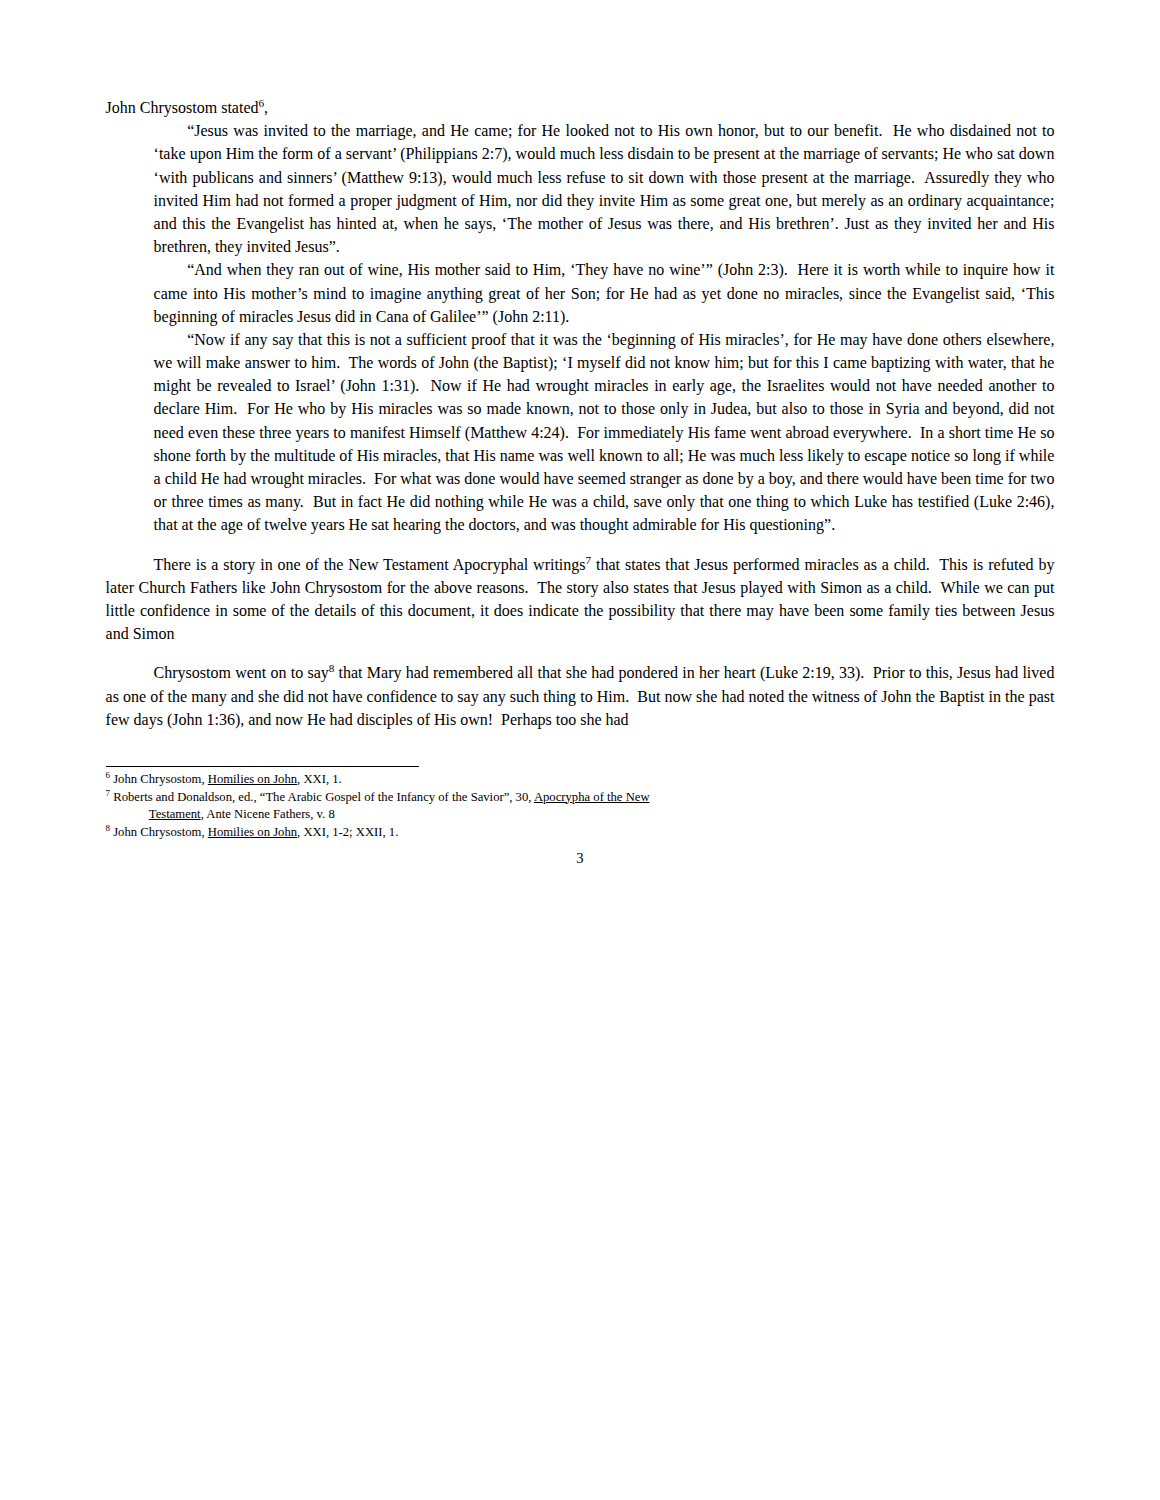John Chrysostom stated6,
“Jesus was invited to the marriage, and He came; for He looked not to His own honor, but to our benefit. He who disdained not to ‘take upon Him the form of a servant’ (Philippians 2:7), would much less disdain to be present at the marriage of servants; He who sat down ‘with publicans and sinners’ (Matthew 9:13), would much less refuse to sit down with those present at the marriage. Assuredly they who invited Him had not formed a proper judgment of Him, nor did they invite Him as some great one, but merely as an ordinary acquaintance; and this the Evangelist has hinted at, when he says, ‘The mother of Jesus was there, and His brethren’. Just as they invited her and His brethren, they invited Jesus”.
“And when they ran out of wine, His mother said to Him, ‘They have no wine’” (John 2:3). Here it is worth while to inquire how it came into His mother’s mind to imagine anything great of her Son; for He had as yet done no miracles, since the Evangelist said, ‘This beginning of miracles Jesus did in Cana of Galilee’” (John 2:11).
“Now if any say that this is not a sufficient proof that it was the ‘beginning of His miracles’, for He may have done others elsewhere, we will make answer to him. The words of John (the Baptist); ‘I myself did not know him; but for this I came baptizing with water, that he might be revealed to Israel’ (John 1:31). Now if He had wrought miracles in early age, the Israelites would not have needed another to declare Him. For He who by His miracles was so made known, not to those only in Judea, but also to those in Syria and beyond, did not need even these three years to manifest Himself (Matthew 4:24). For immediately His fame went abroad everywhere. In a short time He so shone forth by the multitude of His miracles, that His name was well known to all; He was much less likely to escape notice so long if while a child He had wrought miracles. For what was done would have seemed stranger as done by a boy, and there would have been time for two or three times as many. But in fact He did nothing while He was a child, save only that one thing to which Luke has testified (Luke 2:46), that at the age of twelve years He sat hearing the doctors, and was thought admirable for His questioning”.
There is a story in one of the New Testament Apocryphal writings7 that states that Jesus performed miracles as a child. This is refuted by later Church Fathers like John Chrysostom for the above reasons. The story also states that Jesus played with Simon as a child. While we can put little confidence in some of the details of this document, it does indicate the possibility that there may have been some family ties between Jesus and Simon
Chrysostom went on to say8 that Mary had remembered all that she had pondered in her heart (Luke 2:19, 33). Prior to this, Jesus had lived as one of the many and she did not have confidence to say any such thing to Him. But now she had noted the witness of John the Baptist in the past few days (John 1:36), and now He had disciples of His own! Perhaps too she had
6 John Chrysostom, Homilies on John, XXI, 1.
7 Roberts and Donaldson, ed., “The Arabic Gospel of the Infancy of the Savior”, 30, Apocrypha of the New
Testament, Ante Nicene Fathers, v. 8
8 John Chrysostom, Homilies on John, XXI, 1-2; XXII, 1.
3